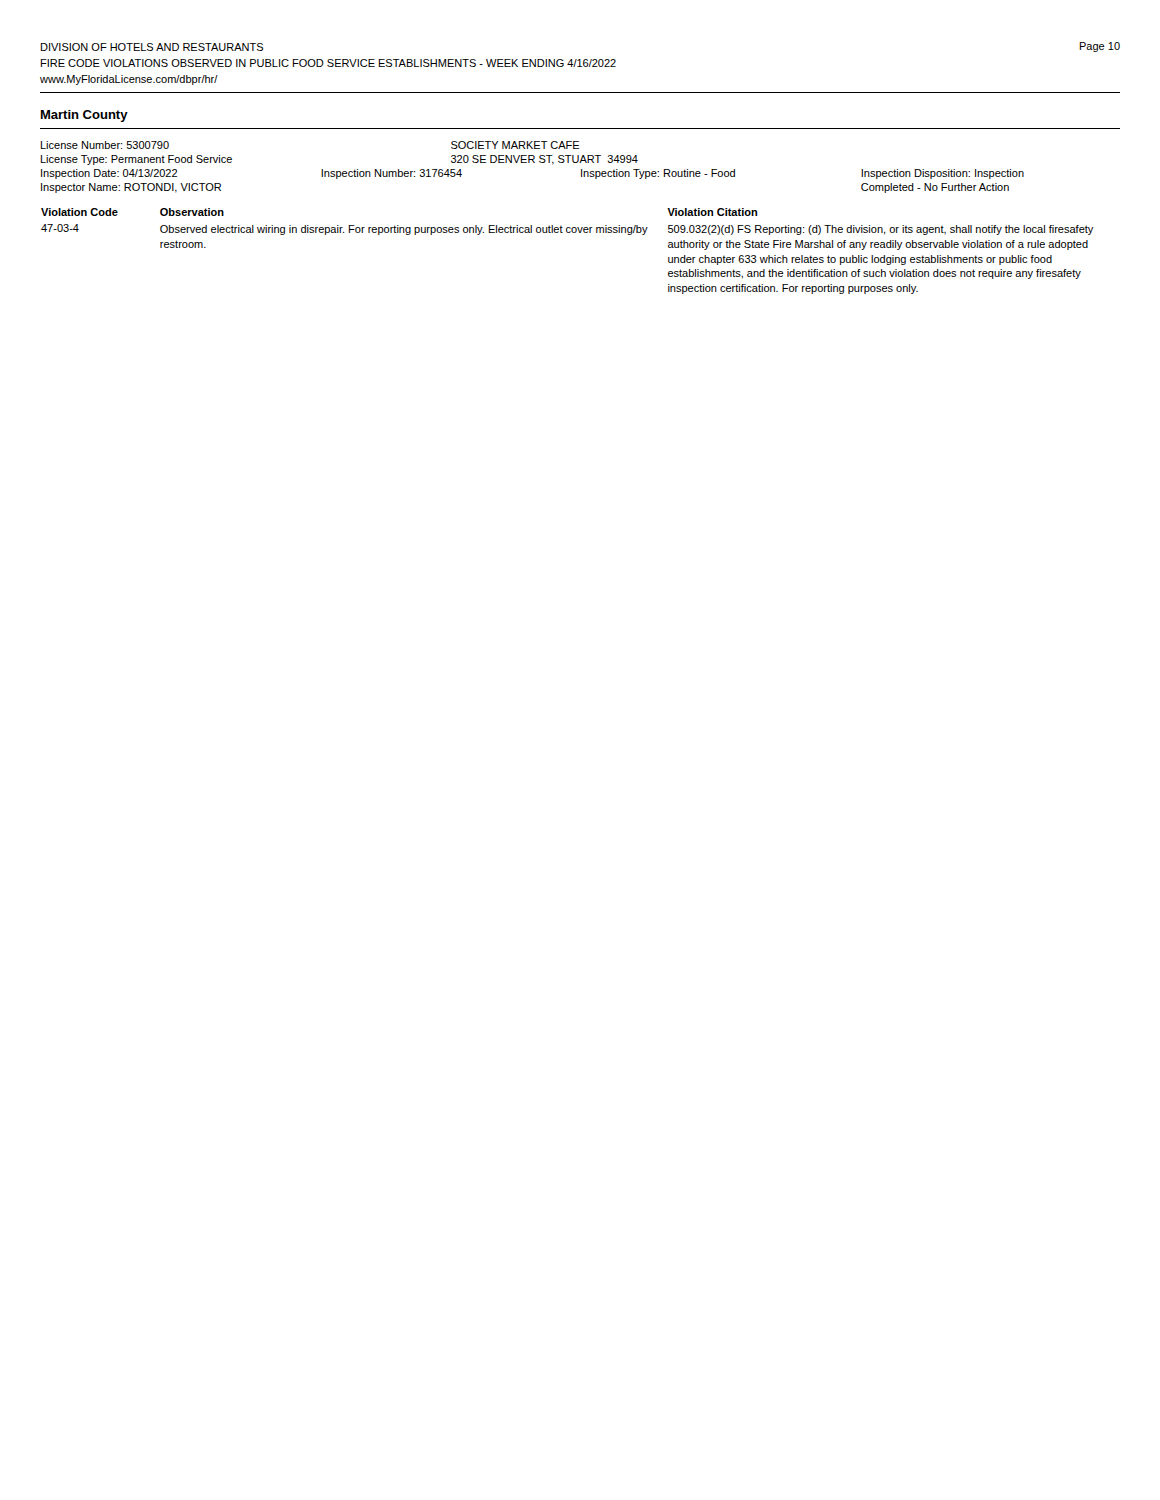DIVISION OF HOTELS AND RESTAURANTS
FIRE CODE VIOLATIONS OBSERVED IN PUBLIC FOOD SERVICE ESTABLISHMENTS - WEEK ENDING 4/16/2022
www.MyFloridaLicense.com/dbpr/hr/
Page 10
Martin County
| License Number: 5300790 | SOCIETY MARKET CAFE |
| License Type: Permanent Food Service | 320 SE DENVER ST, STUART 34994 |
| Inspection Date: 04/13/2022 | Inspection Number: 3176454 | Inspection Type: Routine - Food | Inspection Disposition: Inspection |
| Inspector Name: ROTONDI, VICTOR | Completed - No Further Action |
| Violation Code | Observation | Violation Citation |
| --- | --- | --- |
| 47-03-4 | Observed electrical wiring in disrepair. For reporting purposes only. Electrical outlet cover missing/by restroom. | 509.032(2)(d) FS Reporting: (d) The division, or its agent, shall notify the local firesafety authority or the State Fire Marshal of any readily observable violation of a rule adopted under chapter 633 which relates to public lodging establishments or public food establishments, and the identification of such violation does not require any firesafety inspection certification. For reporting purposes only. |